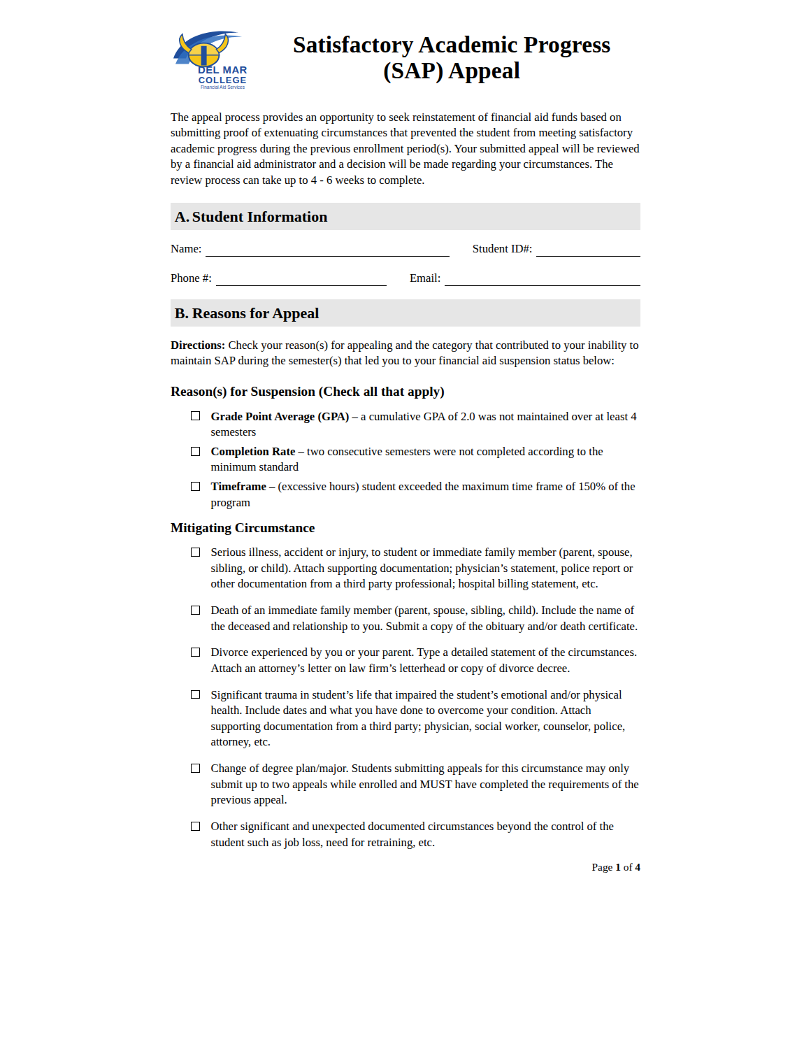DEL MAR COLLEGE Financial Aid Services
Satisfactory Academic Progress
(SAP) Appeal
The appeal process provides an opportunity to seek reinstatement of financial aid funds based on submitting proof of extenuating circumstances that prevented the student from meeting satisfactory academic progress during the previous enrollment period(s). Your submitted appeal will be reviewed by a financial aid administrator and a decision will be made regarding your circumstances. The review process can take up to 4 - 6 weeks to complete.
A. Student Information
Name: Student ID#:
Phone #: Email:
B. Reasons for Appeal
Directions: Check your reason(s) for appealing and the category that contributed to your inability to maintain SAP during the semester(s) that led you to your financial aid suspension status below:
Reason(s) for Suspension (Check all that apply)
Grade Point Average (GPA) – a cumulative GPA of 2.0 was not maintained over at least 4 semesters
Completion Rate – two consecutive semesters were not completed according to the minimum standard
Timeframe – (excessive hours) student exceeded the maximum time frame of 150% of the program
Mitigating Circumstance
Serious illness, accident or injury, to student or immediate family member (parent, spouse, sibling, or child). Attach supporting documentation; physician’s statement, police report or other documentation from a third party professional; hospital billing statement, etc.
Death of an immediate family member (parent, spouse, sibling, child). Include the name of the deceased and relationship to you. Submit a copy of the obituary and/or death certificate.
Divorce experienced by you or your parent. Type a detailed statement of the circumstances. Attach an attorney’s letter on law firm’s letterhead or copy of divorce decree.
Significant trauma in student’s life that impaired the student’s emotional and/or physical health. Include dates and what you have done to overcome your condition. Attach supporting documentation from a third party; physician, social worker, counselor, police, attorney, etc.
Change of degree plan/major. Students submitting appeals for this circumstance may only submit up to two appeals while enrolled and MUST have completed the requirements of the previous appeal.
Other significant and unexpected documented circumstances beyond the control of the student such as job loss, need for retraining, etc.
Page 1 of 4